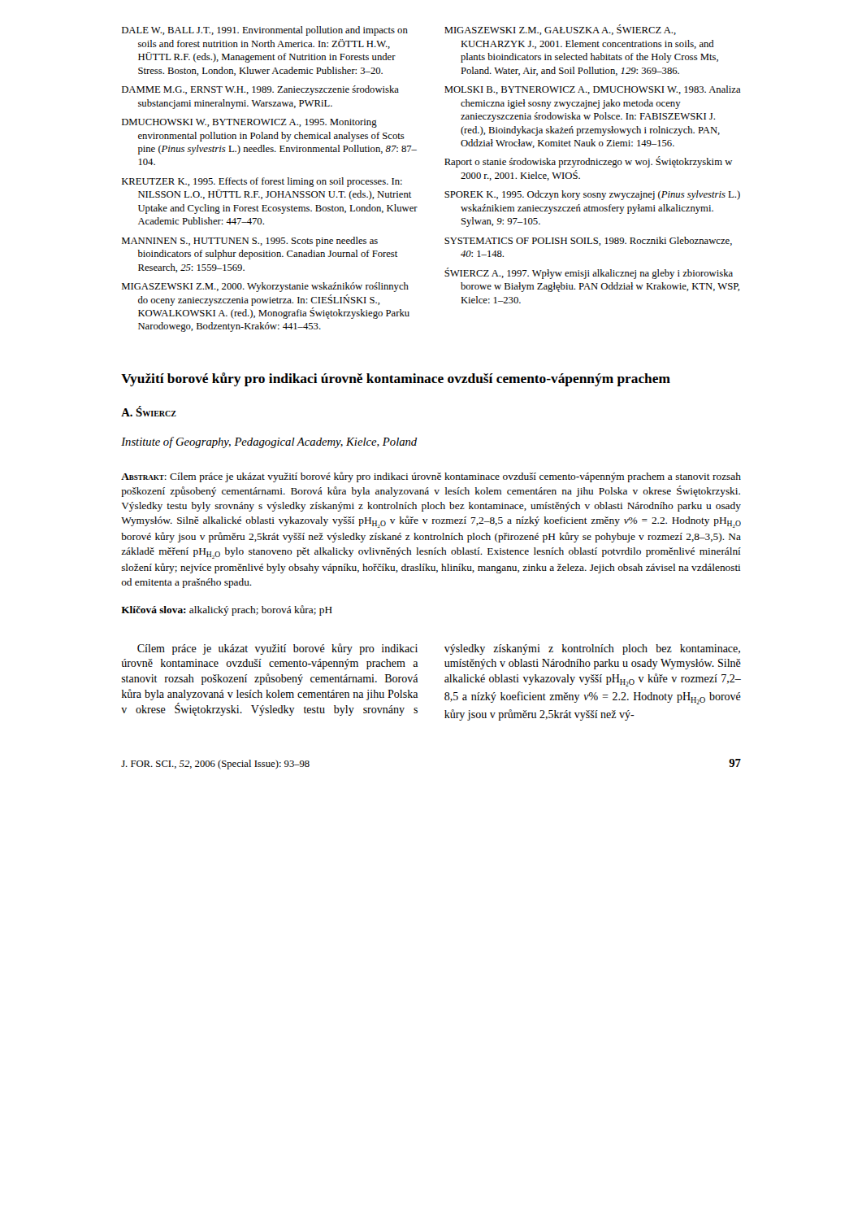DALE W., BALL J.T., 1991. Environmental pollution and impacts on soils and forest nutrition in North America. In: ZÖTTL H.W., HÜTTL R.F. (eds.), Management of Nutrition in Forests under Stress. Boston, London, Kluwer Academic Publisher: 3–20.
DAMME M.G., ERNST W.H., 1989. Zanieczyszczenie środowiska substancjami mineralnymi. Warszawa, PWRiL.
DMUCHOWSKI W., BYTNEROWICZ A., 1995. Monitoring environmental pollution in Poland by chemical analyses of Scots pine (Pinus sylvestris L.) needles. Environmental Pollution, 87: 87–104.
KREUTZER K., 1995. Effects of forest liming on soil processes. In: NILSSON L.O., HÜTTL R.F., JOHANSSON U.T. (eds.), Nutrient Uptake and Cycling in Forest Ecosystems. Boston, London, Kluwer Academic Publisher: 447–470.
MANNINEN S., HUTTUNEN S., 1995. Scots pine needles as bioindicators of sulphur deposition. Canadian Journal of Forest Research, 25: 1559–1569.
MIGASZEWSKI Z.M., 2000. Wykorzystanie wskaźników roślinnych do oceny zanieczyszczenia powietrza. In: CIEŚLIŃSKI S., KOWALKOWSKI A. (red.), Monografia Świętokrzyskiego Parku Narodowego, Bodzentyn-Kraków: 441–453.
MIGASZEWSKI Z.M., GAŁUSZKA A., ŚWIERCZ A., KUCHARZYK J., 2001. Element concentrations in soils, and plants bioindicators in selected habitats of the Holy Cross Mts, Poland. Water, Air, and Soil Pollution, 129: 369–386.
MOLSKI B., BYTNEROWICZ A., DMUCHOWSKI W., 1983. Analiza chemiczna igieł sosny zwyczajnej jako metoda oceny zanieczyszczenia środowiska w Polsce. In: FABISZEWSKI J. (red.), Bioindykacja skażeń przemysłowych i rolniczych. PAN, Oddział Wrocław, Komitet Nauk o Ziemi: 149–156.
Raport o stanie środowiska przyrodniczego w woj. Świętokrzyskim w 2000 r., 2001. Kielce, WIOŚ.
SPOREK K., 1995. Odczyn kory sosny zwyczajnej (Pinus sylvestris L.) wskaźnikiem zanieczyszczeń atmosfery pyłami alkalicznymi. Sylwan, 9: 97–105.
SYSTEMATICS OF POLISH SOILS, 1989. Roczniki Gleboznawcze, 40: 1–148.
ŚWIERCZ A., 1997. Wpływ emisji alkalicznej na gleby i zbiorowiska borowe w Białym Zagłębiu. PAN Oddział w Krakowie, KTN, WSP, Kielce: 1–230.
Využití borové kůry pro indikaci úrovně kontaminace ovzduší cemento-vápenným prachem
A. Świercz
Institute of Geography, Pedagogical Academy, Kielce, Poland
Abstrakt: Cílem práce je ukázat využití borové kůry pro indikaci úrovně kontaminace ovzduší cemento-vápenným prachem a stanovit rozsah poškození způsobený cementárnami. Borová kůra byla analyzovaná v lesích kolem cementáren na jihu Polska v okrese Świętokrzyski. Výsledky testu byly srovnány s výsledky získanými z kontrolních ploch bez kontaminace, umístěných v oblasti Národního parku u osady Wymysłów. Silně alkalické oblasti vykazovaly vyšší pHH2O v kůře v rozmezí 7,2–8,5 a nízký koeficient změny v% = 2.2. Hodnoty pHH2O borové kůry jsou v průměru 2,5krát vyšší než výsledky získané z kontrolních ploch (přirozené pH kůry se pohybuje v rozmezí 2,8–3,5). Na základě měření pHH2O bylo stanoveno pět alkalicky ovlivněných lesních oblastí. Existence lesních oblastí potvrdilo proměnlivé minerální složení kůry; nejvíce proměnlivé byly obsahy vápníku, hořčíku, draslíku, hliníku, manganu, zinku a železa. Jejich obsah závisel na vzdálenosti od emitenta a prašného spadu.
Klíčová slova: alkalický prach; borová kůra; pH
Cílem práce je ukázat využití borové kůry pro indikaci úrovně kontaminace ovzduší cemento-vápenným prachem a stanovit rozsah poškození způsobený cementárnami. Borová kůra byla analyzovaná v lesích kolem cementáren na jihu Polska v okrese Świętokrzyski. Výsledky testu byly srovnány s výsledky získanými z kontrolních ploch bez kontaminace, umístěných v oblasti Národního parku u osady Wymysłów. Silně alkalické oblasti vykazovaly vyšší pHH2O v kůře v rozmezí 7,2–8,5 a nízký koeficient změny v% = 2.2. Hodnoty pHH2O borové kůry jsou v průměru 2,5krát vyšší než vý-
J. FOR. SCI., 52, 2006 (Special Issue): 93–98 97